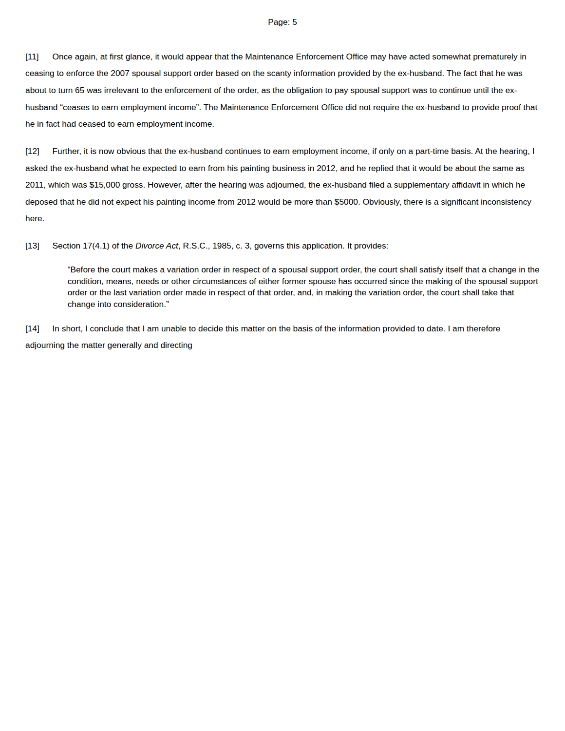Page: 5
[11] Once again, at first glance, it would appear that the Maintenance Enforcement Office may have acted somewhat prematurely in ceasing to enforce the 2007 spousal support order based on the scanty information provided by the ex-husband. The fact that he was about to turn 65 was irrelevant to the enforcement of the order, as the obligation to pay spousal support was to continue until the ex-husband “ceases to earn employment income”. The Maintenance Enforcement Office did not require the ex-husband to provide proof that he in fact had ceased to earn employment income.
[12] Further, it is now obvious that the ex-husband continues to earn employment income, if only on a part-time basis. At the hearing, I asked the ex-husband what he expected to earn from his painting business in 2012, and he replied that it would be about the same as 2011, which was $15,000 gross. However, after the hearing was adjourned, the ex-husband filed a supplementary affidavit in which he deposed that he did not expect his painting income from 2012 would be more than $5000. Obviously, there is a significant inconsistency here.
[13] Section 17(4.1) of the Divorce Act, R.S.C., 1985, c. 3, governs this application. It provides:
“Before the court makes a variation order in respect of a spousal support order, the court shall satisfy itself that a change in the condition, means, needs or other circumstances of either former spouse has occurred since the making of the spousal support order or the last variation order made in respect of that order, and, in making the variation order, the court shall take that change into consideration.”
[14] In short, I conclude that I am unable to decide this matter on the basis of the information provided to date. I am therefore adjourning the matter generally and directing